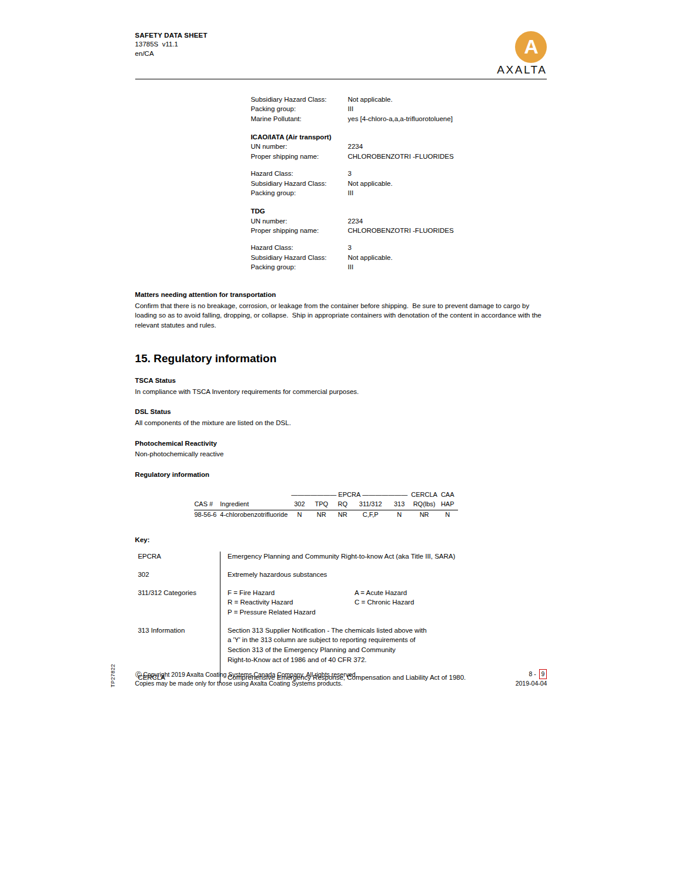SAFETY DATA SHEET
13785S v11.1
en/CA
AXALTA
Subsidiary Hazard Class:
Not applicable.
Packing group:
III
Marine Pollutant:
yes [4-chloro-a,a,a-trifluorotoluene]
ICAO/IATA (Air transport)
UN number:
2234
Proper shipping name:
CHLOROBENZOTRI -FLUORIDES
Hazard Class:
3
Subsidiary Hazard Class:
Not applicable.
Packing group:
III
TDG
UN number:
2234
Proper shipping name:
CHLOROBENZOTRI -FLUORIDES
Hazard Class:
3
Subsidiary Hazard Class:
Not applicable.
Packing group:
III
Matters needing attention for transportation
Confirm that there is no breakage, corrosion, or leakage from the container before shipping. Be sure to prevent damage to cargo by loading so as to avoid falling, dropping, or collapse. Ship in appropriate containers with denotation of the content in accordance with the relevant statutes and rules.
15. Regulatory information
TSCA Status
In compliance with TSCA Inventory requirements for commercial purposes.
DSL Status
All components of the mixture are listed on the DSL.
Photochemical Reactivity
Non-photochemically reactive
Regulatory information
| | | ——————— EPCRA ——————— | CERCLA | CAA |
| CAS # | Ingredient | 302 | TPQ | RQ | 311/312 | 313 | RQ(lbs) | HAP |
| 98-56-6 | 4-chlorobenzotrifluoride | N | NR | NR | C,F,P | N | NR | N |
Key:
| EPCRA | Emergency Planning and Community Right-to-know Act (aka Title III, SARA) |
| 302 | Extremely hazardous substances |
| 311/312 Categories | F = Fire Hazard A = Acute Hazard R = Reactivity Hazard C = Chronic Hazard P = Pressure Related Hazard |
| 313 Information | Section 313 Supplier Notification - The chemicals listed above with a 'Y' in the 313 column are subject to reporting requirements of Section 313 of the Emergency Planning and Community Right-to-Know act of 1986 and of 40 CFR 372. |
| CERCLA | Comprehensive Emergency Response, Compensation and Liability Act of 1980. |
Ⓒ Copyright 2019 Axalta Coating Systems Canada Company. All rights reserved.
Copies may be made only for those using Axalta Coating Systems products.
8 - 9
2019-04-04
TP27822